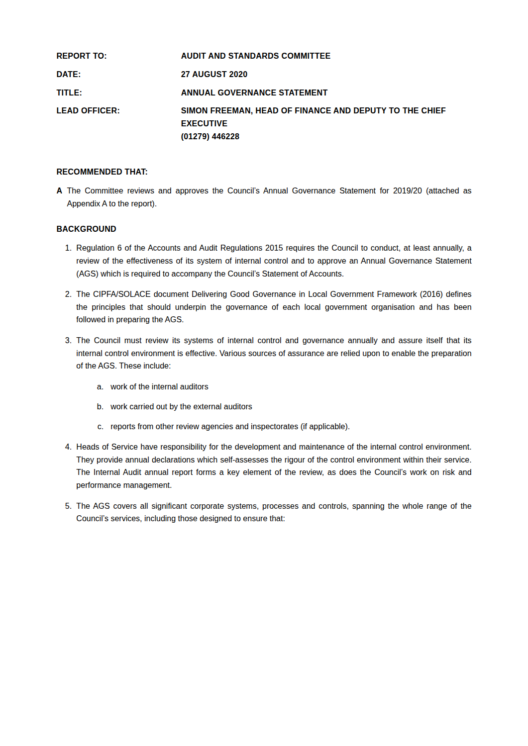| REPORT TO: | AUDIT AND STANDARDS COMMITTEE |
| DATE: | 27 AUGUST 2020 |
| TITLE: | ANNUAL GOVERNANCE STATEMENT |
| LEAD OFFICER: | SIMON FREEMAN, HEAD OF FINANCE AND DEPUTY TO THE CHIEF EXECUTIVE (01279) 446228 |
RECOMMENDED THAT:
A The Committee reviews and approves the Council’s Annual Governance Statement for 2019/20 (attached as Appendix A to the report).
BACKGROUND
Regulation 6 of the Accounts and Audit Regulations 2015 requires the Council to conduct, at least annually, a review of the effectiveness of its system of internal control and to approve an Annual Governance Statement (AGS) which is required to accompany the Council’s Statement of Accounts.
The CIPFA/SOLACE document Delivering Good Governance in Local Government Framework (2016) defines the principles that should underpin the governance of each local government organisation and has been followed in preparing the AGS.
The Council must review its systems of internal control and governance annually and assure itself that its internal control environment is effective. Various sources of assurance are relied upon to enable the preparation of the AGS. These include:
work of the internal auditors
work carried out by the external auditors
reports from other review agencies and inspectorates (if applicable).
Heads of Service have responsibility for the development and maintenance of the internal control environment. They provide annual declarations which self-assesses the rigour of the control environment within their service. The Internal Audit annual report forms a key element of the review, as does the Council’s work on risk and performance management.
The AGS covers all significant corporate systems, processes and controls, spanning the whole range of the Council’s services, including those designed to ensure that: